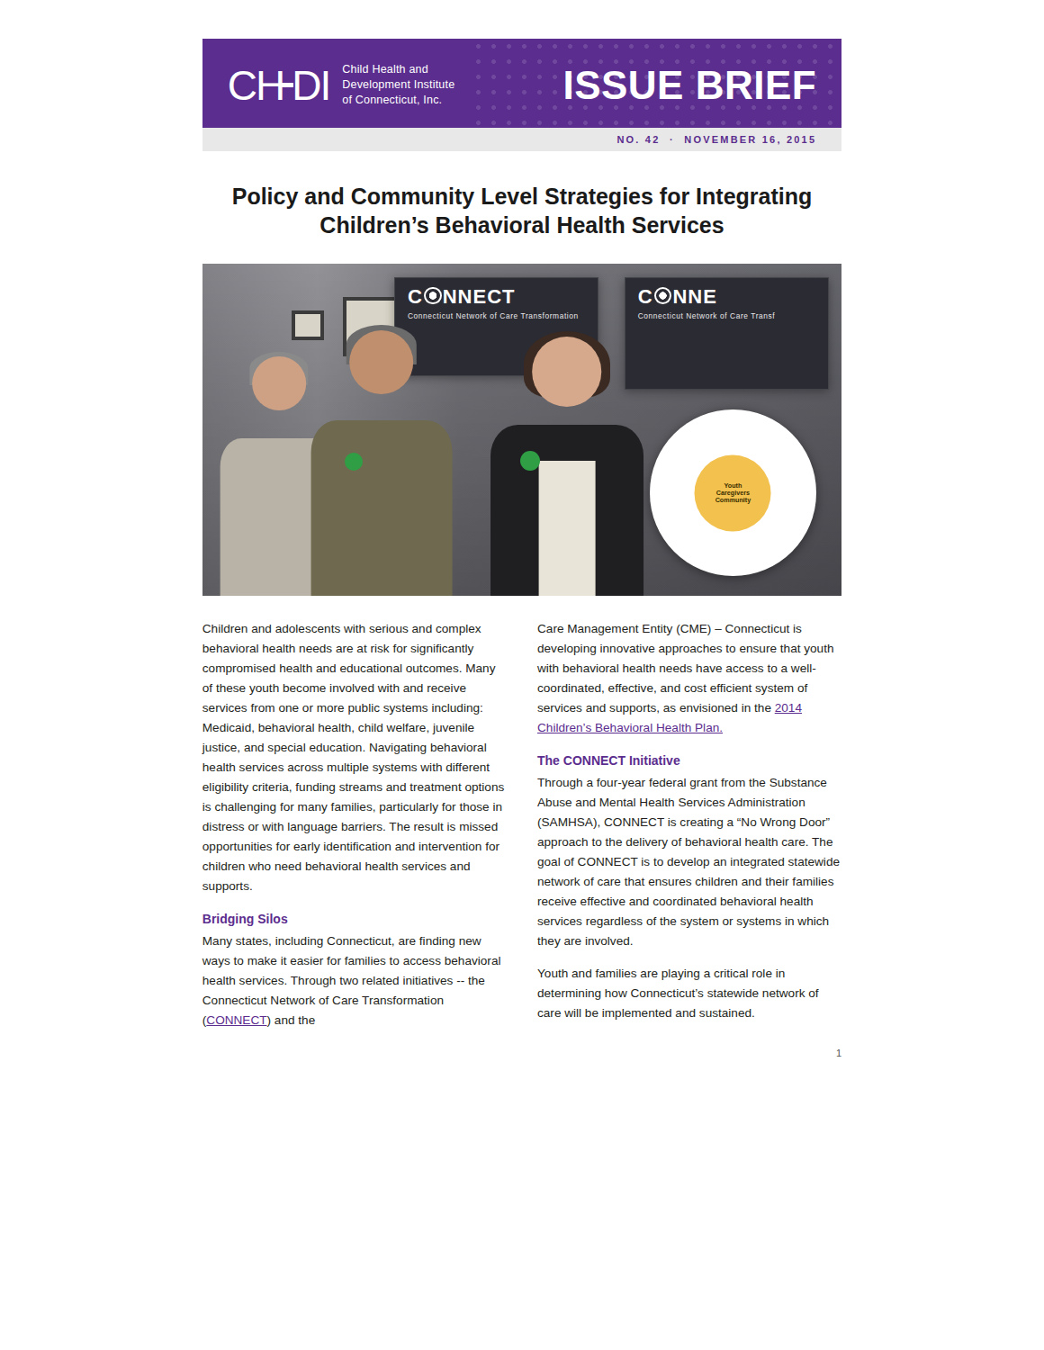CH DI
Child Health and Development Institute of Connecticut, Inc.
ISSUE BRIEF
NO. 42 · NOVEMBER 16, 2015
Policy and Community Level Strategies for Integrating Children’s Behavioral Health Services
C NNECT
Connecticut Network of Care Transformation
C NNE
Connecticut Network of Care Transf
Youth
Caregivers
Community
Children and adolescents with serious and complex behavioral health needs are at risk for significantly compromised health and educational outcomes. Many of these youth become involved with and receive services from one or more public systems including: Medicaid, behavioral health, child welfare, juvenile justice, and special education. Navigating behavioral health services across multiple systems with different eligibility criteria, funding streams and treatment options is challenging for many families, particularly for those in distress or with language barriers. The result is missed opportunities for early identification and intervention for children who need behavioral health services and supports.
Bridging Silos
Many states, including Connecticut, are finding new ways to make it easier for families to access behavioral health services. Through two related initiatives -- the Connecticut Network of Care Transformation (CONNECT) and the
Care Management Entity (CME) – Connecticut is developing innovative approaches to ensure that youth with behavioral health needs have access to a well-coordinated, effective, and cost efficient system of services and supports, as envisioned in the 2014 Children’s Behavioral Health Plan.
The CONNECT Initiative
Through a four-year federal grant from the Substance Abuse and Mental Health Services Administration (SAMHSA), CONNECT is creating a “No Wrong Door” approach to the delivery of behavioral health care. The goal of CONNECT is to develop an integrated statewide network of care that ensures children and their families receive effective and coordinated behavioral health services regardless of the system or systems in which they are involved.
Youth and families are playing a critical role in determining how Connecticut’s statewide network of care will be implemented and sustained.
1